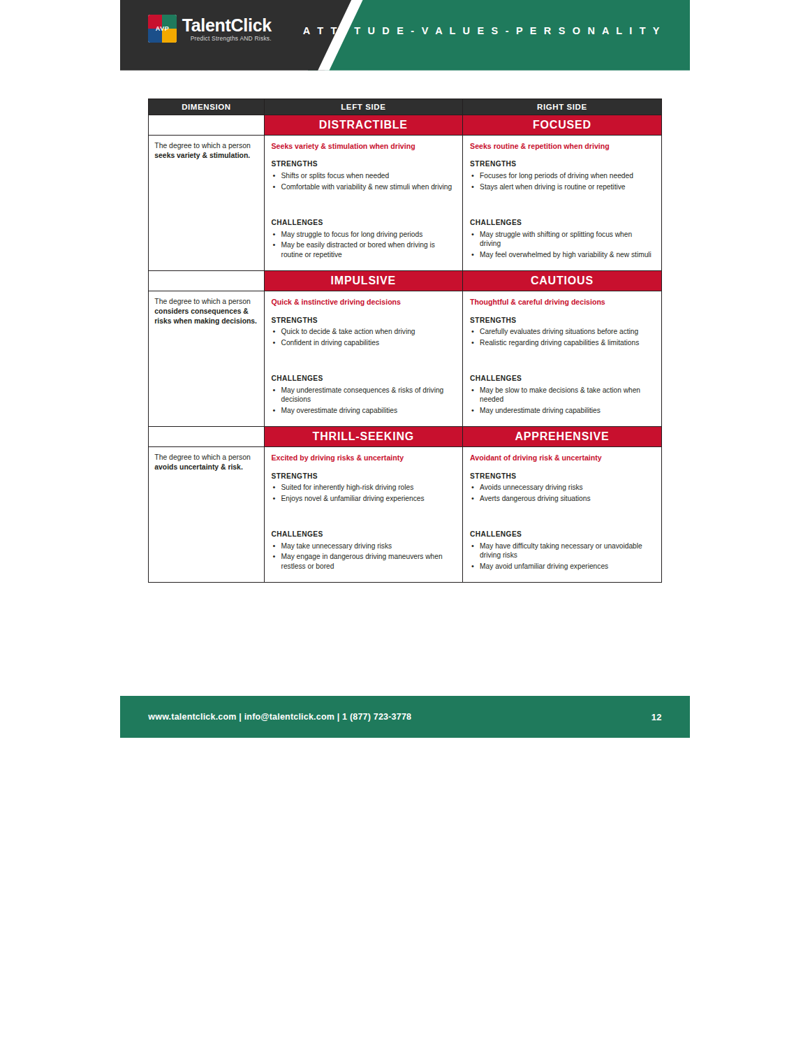AVP
TalentClick
Predict Strengths AND Risks.
A T T I T U D E - V A L U E S - P E R S O N A L I T Y
| DIMENSION | LEFT SIDE | RIGHT SIDE |
| --- | --- | --- |
| | DISTRACTIBLE | FOCUSED |
| The degree to which a person seeks variety & stimulation. | Seeks variety & stimulation when driving STRENGTHS Shifts or splits focus when needed Comfortable with variability & new stimuli when driving CHALLENGES May struggle to focus for long driving periods May be easily distracted or bored when driving is routine or repetitive | Seeks routine & repetition when driving STRENGTHS Focuses for long periods of driving when needed Stays alert when driving is routine or repetitive CHALLENGES May struggle with shifting or splitting focus when driving May feel overwhelmed by high variability & new stimuli |
| | IMPULSIVE | CAUTIOUS |
| The degree to which a person considers consequences & risks when making decisions. | Quick & instinctive driving decisions STRENGTHS Quick to decide & take action when driving Confident in driving capabilities CHALLENGES May underestimate consequences & risks of driving decisions May overestimate driving capabilities | Thoughtful & careful driving decisions STRENGTHS Carefully evaluates driving situations before acting Realistic regarding driving capabilities & limitations CHALLENGES May be slow to make decisions & take action when needed May underestimate driving capabilities |
| | THRILL-SEEKING | APPREHENSIVE |
| The degree to which a person avoids uncertainty & risk. | Excited by driving risks & uncertainty STRENGTHS Suited for inherently high-risk driving roles Enjoys novel & unfamiliar driving experiences CHALLENGES May take unnecessary driving risks May engage in dangerous driving maneuvers when restless or bored | Avoidant of driving risk & uncertainty STRENGTHS Avoids unnecessary driving risks Averts dangerous driving situations CHALLENGES May have difficulty taking necessary or unavoidable driving risks May avoid unfamiliar driving experiences |
www.talentclick.com | info@talentclick.com | 1 (877) 723-3778
12